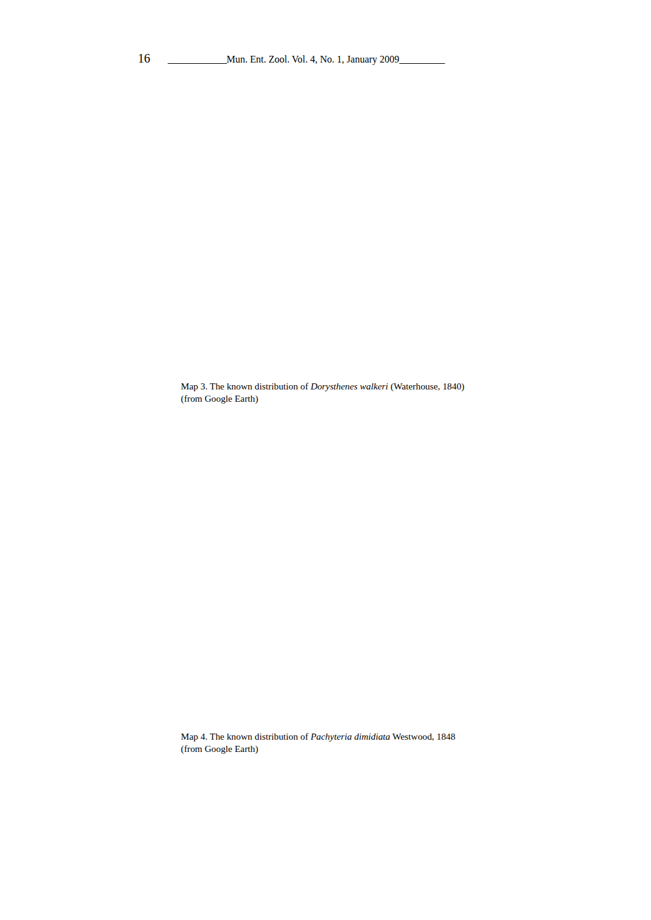16 _____________Mun. Ent. Zool. Vol. 4, No. 1, January 2009__________
Map 3. The known distribution of Dorysthenes walkeri (Waterhouse, 1840) (from Google Earth)
Map 4. The known distribution of Pachyteria dimidiata Westwood, 1848 (from Google Earth)